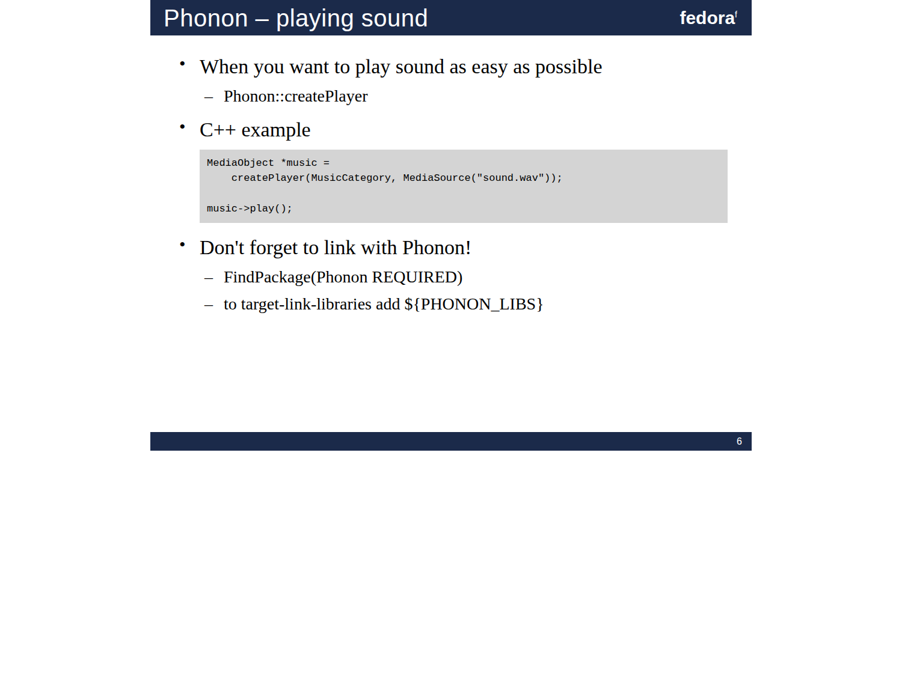Phonon – playing sound
fedoraf
When you want to play sound as easy as possible
Phonon::createPlayer
C++ example
MediaObject *music =
 createPlayer(MusicCategory, MediaSource("sound.wav"));

music->play();
Don't forget to link with Phonon!
FindPackage(Phonon REQUIRED)
to target-link-libraries add ${PHONON_LIBS}
6